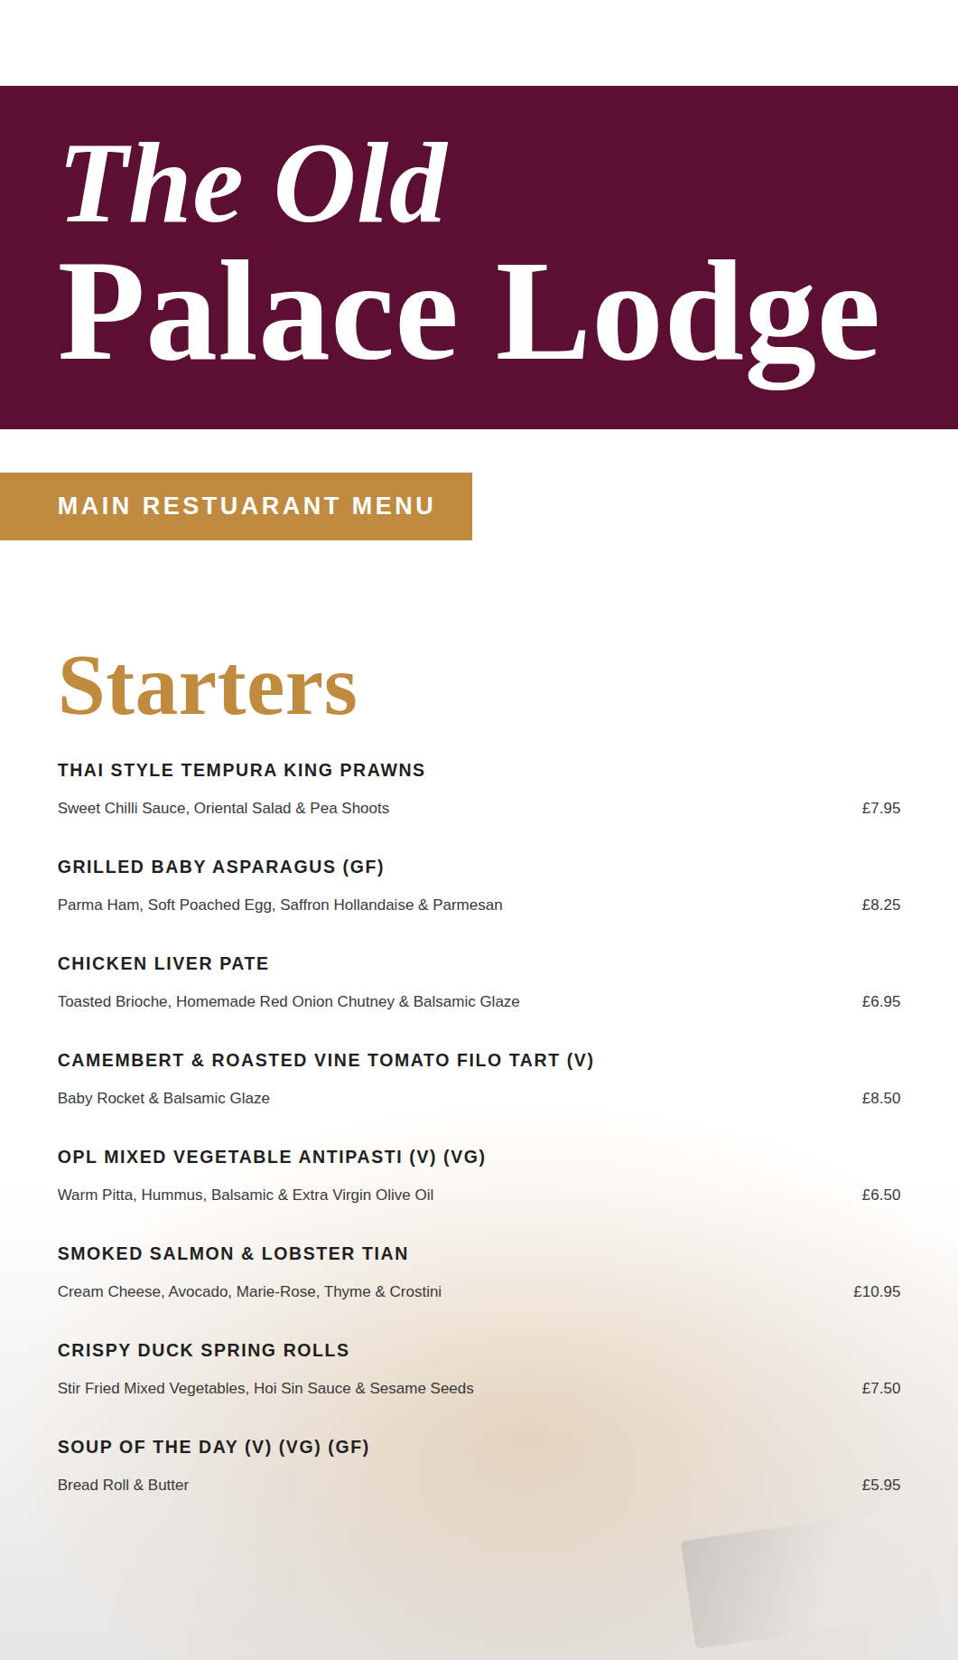The Old
Palace Lodge
MAIN RESTUARANT MENU
Starters
Thai Style Tempura King Prawns
Sweet Chilli Sauce, Oriental Salad & Pea Shoots
£7.95
Grilled Baby Asparagus (GF)
Parma Ham, Soft Poached Egg, Saffron Hollandaise & Parmesan
£8.25
Chicken Liver Pate
Toasted Brioche, Homemade Red Onion Chutney & Balsamic Glaze
£6.95
Camembert & Roasted Vine Tomato Filo Tart (V)
Baby Rocket & Balsamic Glaze
£8.50
OPL Mixed Vegetable Antipasti (V) (VG)
Warm Pitta, Hummus, Balsamic & Extra Virgin Olive Oil
£6.50
Smoked Salmon & Lobster Tian
Cream Cheese, Avocado, Marie-Rose, Thyme & Crostini
£10.95
Crispy Duck Spring Rolls
Stir Fried Mixed Vegetables, Hoi Sin Sauce & Sesame Seeds
£7.50
Soup of the Day (V) (VG) (GF)
Bread Roll & Butter
£5.95